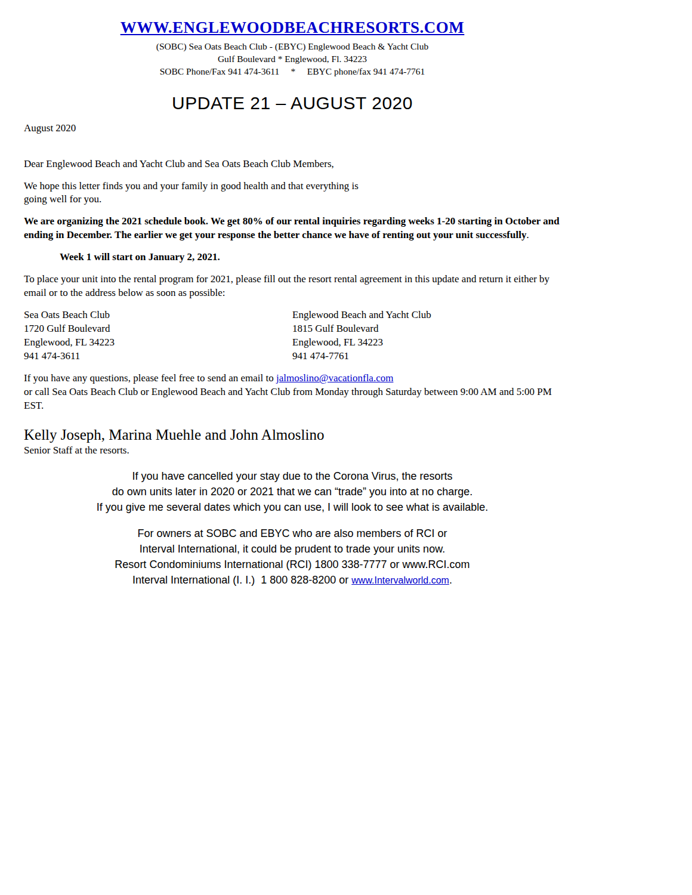WWW.ENGLEWOODBEACHRESORTS.COM
(SOBC) Sea Oats Beach Club - (EBYC) Englewood Beach & Yacht Club
Gulf Boulevard * Englewood, Fl. 34223
SOBC Phone/Fax 941 474-3611 * EBYC phone/fax 941 474-7761
UPDATE 21 – AUGUST 2020
August 2020
Dear Englewood Beach and Yacht Club and Sea Oats Beach Club Members,
We hope this letter finds you and your family in good health and that everything is
going well for you.
We are organizing the 2021 schedule book. We get 80% of our rental inquiries regarding weeks 1-20 starting in October and ending in December. The earlier we get your response the better chance we have of renting out your unit successfully.
Week 1 will start on January 2, 2021.
To place your unit into the rental program for 2021, please fill out the resort rental agreement in this update and return it either by email or to the address below as soon as possible:
| Sea Oats Beach Club | Englewood Beach and Yacht Club |
| 1720 Gulf Boulevard | 1815 Gulf Boulevard |
| Englewood, FL 34223 | Englewood, FL 34223 |
| 941 474-3611 | 941 474-7761 |
If you have any questions, please feel free to send an email to jalmoslino@vacationfla.com
or call Sea Oats Beach Club or Englewood Beach and Yacht Club from Monday through Saturday between 9:00 AM and 5:00 PM EST.
Kelly Joseph, Marina Muehle and John Almoslino
Senior Staff at the resorts.
If you have cancelled your stay due to the Corona Virus, the resorts
do own units later in 2020 or 2021 that we can “trade” you into at no charge.
If you give me several dates which you can use, I will look to see what is available.
For owners at SOBC and EBYC who are also members of RCI or
Interval International, it could be prudent to trade your units now.
Resort Condominiums International (RCI) 1800 338-7777 or www.RCI.com
Interval International (I. I.) 1 800 828-8200 or www.Intervalworld.com.